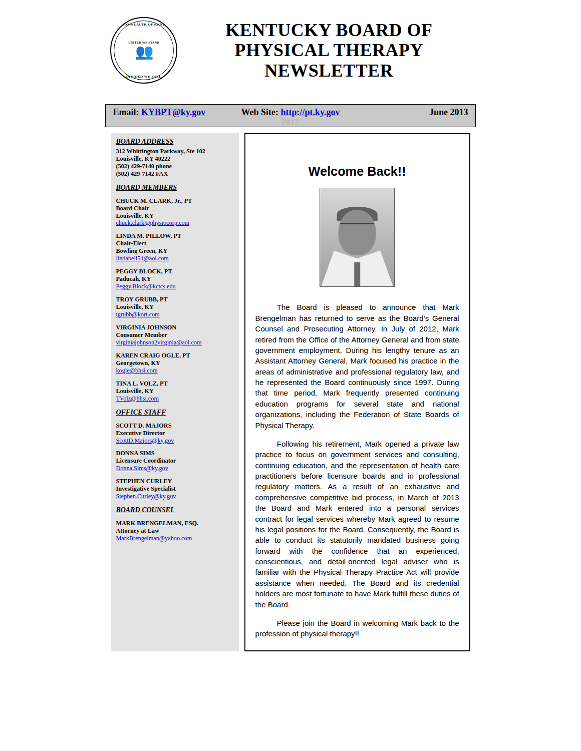COMMONWEALTH OF KENTUCKY
UNITED WE STAND
👥
DIVIDED WE FALL
KENTUCKY BOARD OF
PHYSICAL THERAPY NEWSLETTER
Email: KYBPT@ky.gov Web Site: http://pt.ky.gov June 2013 2013
BOARD ADDRESS
312 Whittington Parkway, Ste 102
Louisville, KY 40222
(502) 429-7140 phone
(502) 429-7142 FAX
BOARD MEMBERS
CHUCK M. CLARK, Jr., PT
Board Chair
Louisville, KY
chuck.clark@physiocorp.com
LINDA M. PILLOW, PT
Chair-Elect
Bowling Green, KY
lindabell54@aol.com
PEGGY BLOCK, PT
Paducah, KY
Peggy.Block@kctcs.edu
TROY GRUBB, PT
Louisville, KY
tgrubb@kort.com
VIRGINIA JOHNSON
Consumer Member
virginiajohnson2virginia@aol.com
KAREN CRAIG OGLE, PT
Georgetown, KY
kogle@bhsi.com
TINA L. VOLZ, PT
Louisville, KY
TVolz@bhsi.com
OFFICE STAFF
SCOTT D. MAJORS
Executive Director
ScottD.Majors@ky.gov
DONNA SIMS
Licensure Coordinator
Donna.Sims@ky.gov
STEPHEN CURLEY
Investigative Specialist
Stephen.Curley@ky.gov
BOARD COUNSEL
MARK BRENGELMAN, ESQ.
Attorney at Law
MarkBrengelman@yahoo.com
Welcome Back!!
The Board is pleased to announce that Mark Brengelman has returned to serve as the Board’s General Counsel and Prosecuting Attorney. In July of 2012, Mark retired from the Office of the Attorney General and from state government employment. During his lengthy tenure as an Assistant Attorney General, Mark focused his practice in the areas of administrative and professional regulatory law, and he represented the Board continuously since 1997. During that time period, Mark frequently presented continuing education programs for several state and national organizations, including the Federation of State Boards of Physical Therapy.
Following his retirement, Mark opened a private law practice to focus on government services and consulting, continuing education, and the representation of health care practitioners before licensure boards and in professional regulatory matters. As a result of an exhaustive and comprehensive competitive bid process, in March of 2013 the Board and Mark entered into a personal services contract for legal services whereby Mark agreed to resume his legal positions for the Board. Consequently, the Board is able to conduct its statutorily mandated business going forward with the confidence that an experienced, conscientious, and detail-oriented legal adviser who is familiar with the Physical Therapy Practice Act will provide assistance when needed. The Board and its credential holders are most fortunate to have Mark fulfill these duties of the Board.
Please join the Board in welcoming Mark back to the profession of physical therapy!!